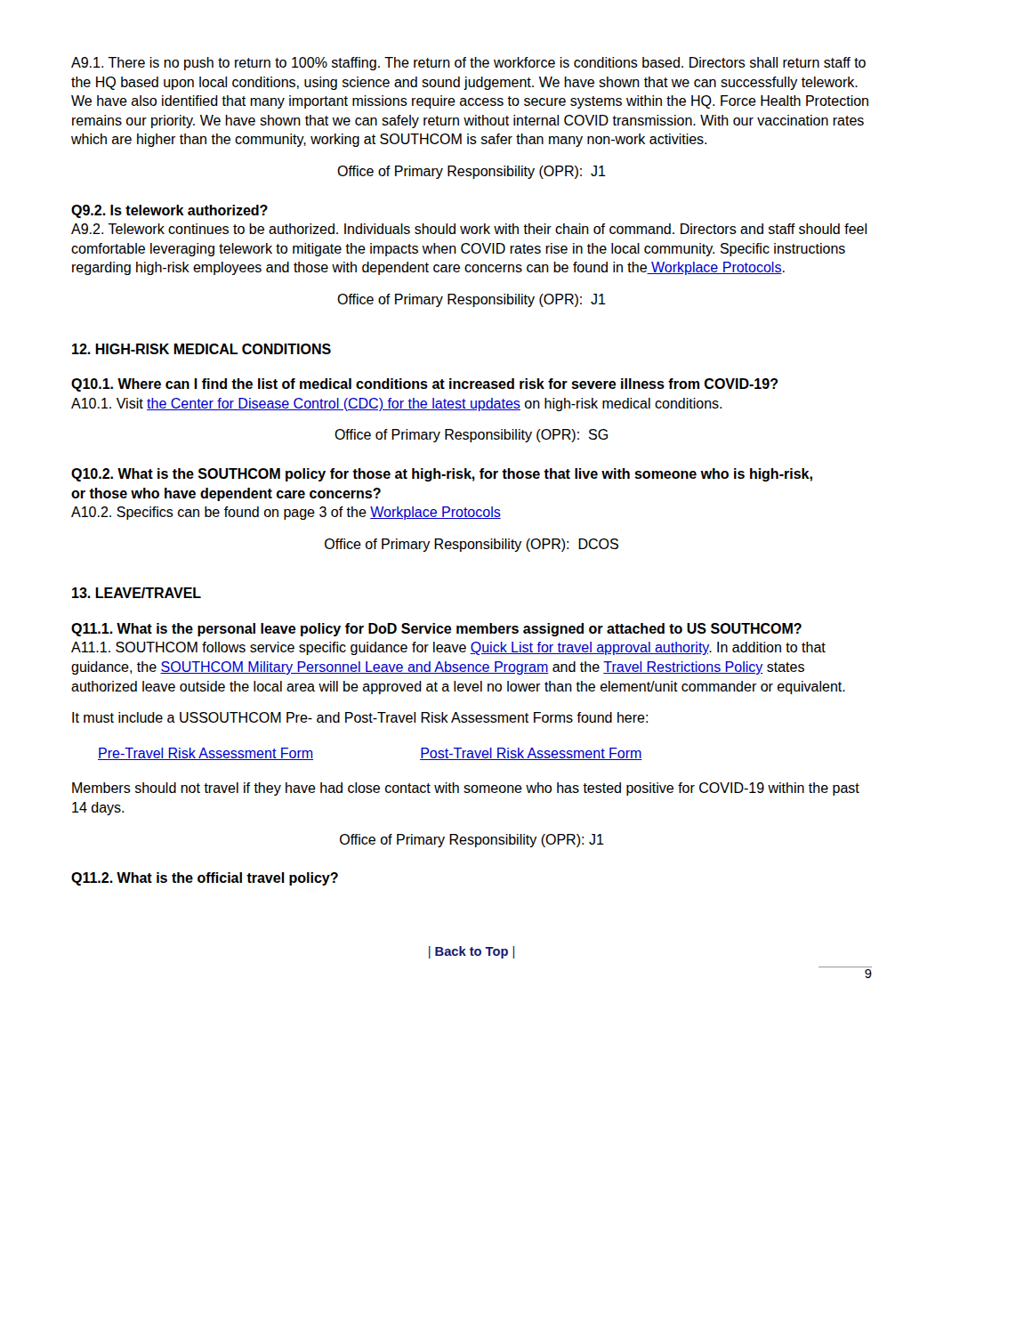A9.1. There is no push to return to 100% staffing. The return of the workforce is conditions based. Directors shall return staff to the HQ based upon local conditions, using science and sound judgement. We have shown that we can successfully telework. We have also identified that many important missions require access to secure systems within the HQ. Force Health Protection remains our priority. We have shown that we can safely return without internal COVID transmission. With our vaccination rates which are higher than the community, working at SOUTHCOM is safer than many non-work activities.
Office of Primary Responsibility (OPR): J1
Q9.2. Is telework authorized?
A9.2. Telework continues to be authorized. Individuals should work with their chain of command. Directors and staff should feel comfortable leveraging telework to mitigate the impacts when COVID rates rise in the local community. Specific instructions regarding high-risk employees and those with dependent care concerns can be found in the Workplace Protocols.
Office of Primary Responsibility (OPR): J1
12. HIGH-RISK MEDICAL CONDITIONS
Q10.1. Where can I find the list of medical conditions at increased risk for severe illness from COVID-19?
A10.1. Visit the Center for Disease Control (CDC) for the latest updates on high-risk medical conditions.
Office of Primary Responsibility (OPR): SG
Q10.2. What is the SOUTHCOM policy for those at high-risk, for those that live with someone who is high-risk, or those who have dependent care concerns?
A10.2. Specifics can be found on page 3 of the Workplace Protocols
Office of Primary Responsibility (OPR): DCOS
13. LEAVE/TRAVEL
Q11.1. What is the personal leave policy for DoD Service members assigned or attached to US SOUTHCOM?
A11.1. SOUTHCOM follows service specific guidance for leave Quick List for travel approval authority. In addition to that guidance, the SOUTHCOM Military Personnel Leave and Absence Program and the Travel Restrictions Policy states authorized leave outside the local area will be approved at a level no lower than the element/unit commander or equivalent.
It must include a USSOUTHCOM Pre- and Post-Travel Risk Assessment Forms found here:
Pre-Travel Risk Assessment Form Post-Travel Risk Assessment Form
Members should not travel if they have had close contact with someone who has tested positive for COVID-19 within the past 14 days.
Office of Primary Responsibility (OPR): J1
Q11.2. What is the official travel policy?
| Back to Top |
9